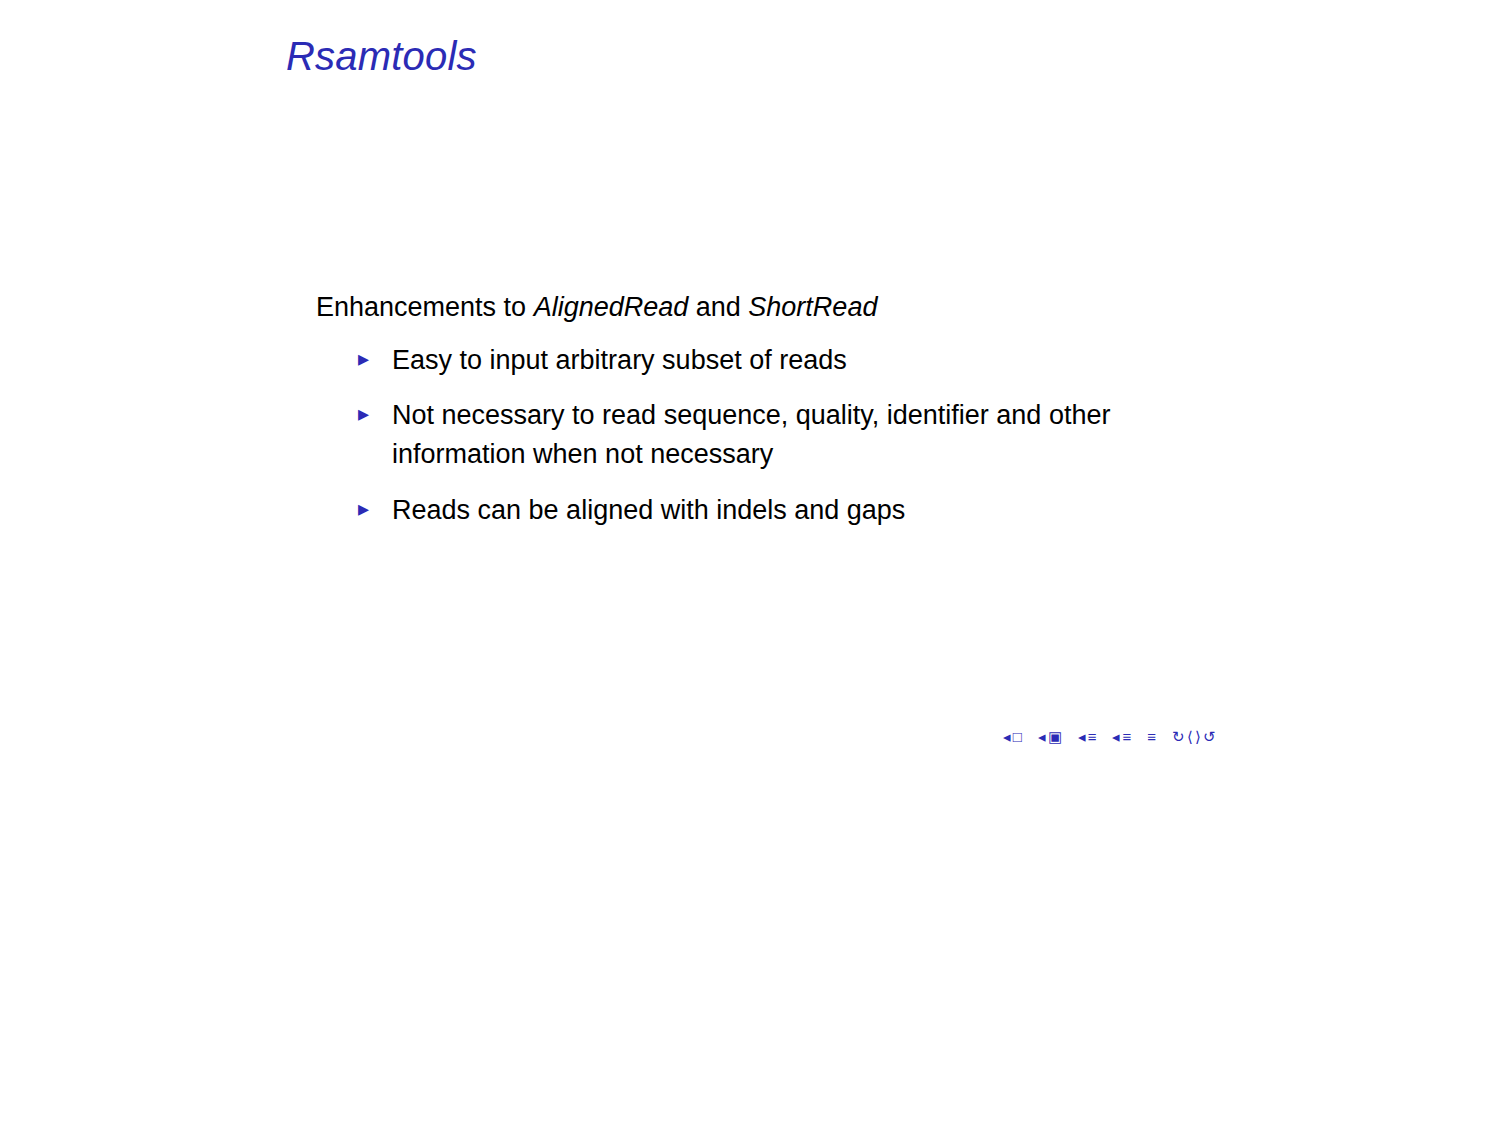Rsamtools
Enhancements to AlignedRead and ShortRead
Easy to input arbitrary subset of reads
Not necessary to read sequence, quality, identifier and other information when not necessary
Reads can be aligned with indels and gaps
◂□ ◂▣ ◂≡ ◂≡ ≡ ↻⟨⟩↺